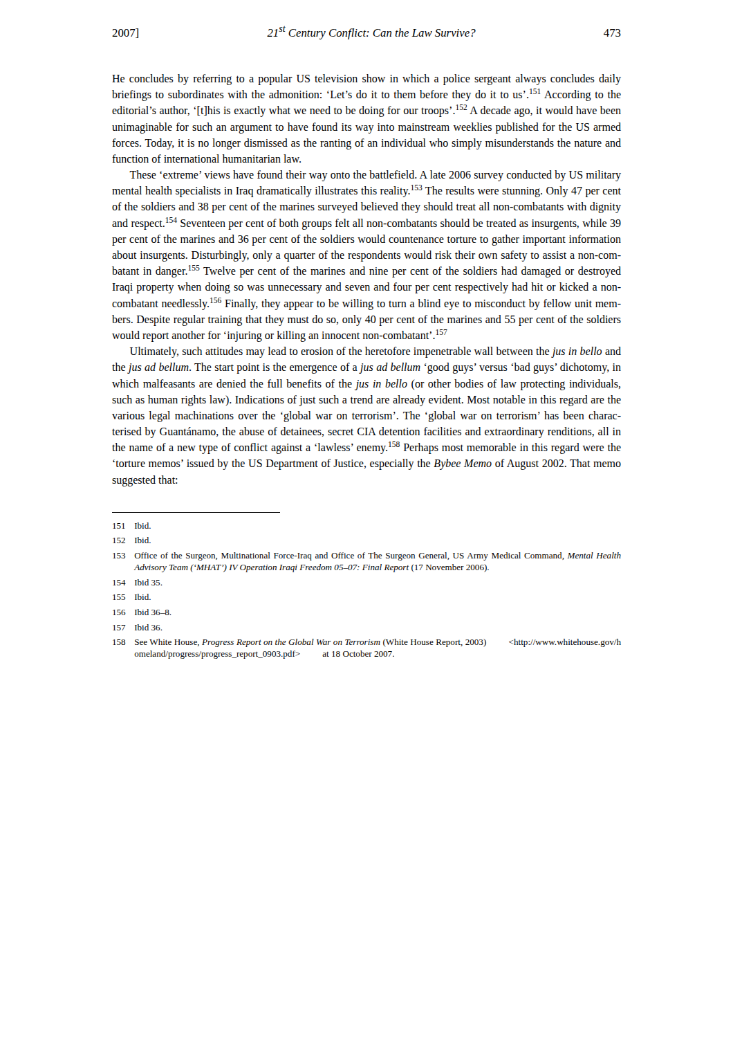2007] 21st Century Conflict: Can the Law Survive? 473
He concludes by referring to a popular US television show in which a police sergeant always concludes daily briefings to subordinates with the admonition: ‘Let’s do it to them before they do it to us’.151 According to the editorial’s author, ‘[t]his is exactly what we need to be doing for our troops’.152 A decade ago, it would have been unimaginable for such an argument to have found its way into mainstream weeklies published for the US armed forces. Today, it is no longer dismissed as the ranting of an individual who simply misunderstands the nature and function of international humanitarian law.
These ‘extreme’ views have found their way onto the battlefield. A late 2006 survey conducted by US military mental health specialists in Iraq dramatically illustrates this reality.153 The results were stunning. Only 47 per cent of the soldiers and 38 per cent of the marines surveyed believed they should treat all non-combatants with dignity and respect.154 Seventeen per cent of both groups felt all non-combatants should be treated as insurgents, while 39 per cent of the marines and 36 per cent of the soldiers would countenance torture to gather important information about insurgents. Disturbingly, only a quarter of the respondents would risk their own safety to assist a non-combatant in danger.155 Twelve per cent of the marines and nine per cent of the soldiers had damaged or destroyed Iraqi property when doing so was unnecessary and seven and four per cent respectively had hit or kicked a non-combatant needlessly.156 Finally, they appear to be willing to turn a blind eye to misconduct by fellow unit members. Despite regular training that they must do so, only 40 per cent of the marines and 55 per cent of the soldiers would report another for ‘injuring or killing an innocent non-combatant’.157
Ultimately, such attitudes may lead to erosion of the heretofore impenetrable wall between the jus in bello and the jus ad bellum. The start point is the emergence of a jus ad bellum ‘good guys’ versus ‘bad guys’ dichotomy, in which malfeasants are denied the full benefits of the jus in bello (or other bodies of law protecting individuals, such as human rights law). Indications of just such a trend are already evident. Most notable in this regard are the various legal machinations over the ‘global war on terrorism’. The ‘global war on terrorism’ has been characterised by Guantánamo, the abuse of detainees, secret CIA detention facilities and extraordinary renditions, all in the name of a new type of conflict against a ‘lawless’ enemy.158 Perhaps most memorable in this regard were the ‘torture memos’ issued by the US Department of Justice, especially the Bybee Memo of August 2002. That memo suggested that:
151 Ibid.
152 Ibid.
153 Office of the Surgeon, Multinational Force-Iraq and Office of The Surgeon General, US Army Medical Command, Mental Health Advisory Team (‘MHAT’) IV Operation Iraqi Freedom 05–07: Final Report (17 November 2006).
154 Ibid 35.
155 Ibid.
156 Ibid 36–8.
157 Ibid 36.
158 See White House, Progress Report on the Global War on Terrorism (White House Report, 2003) <http://www.whitehouse.gov/homeland/progress/progress_report_0903.pdf> at 18 October 2007.